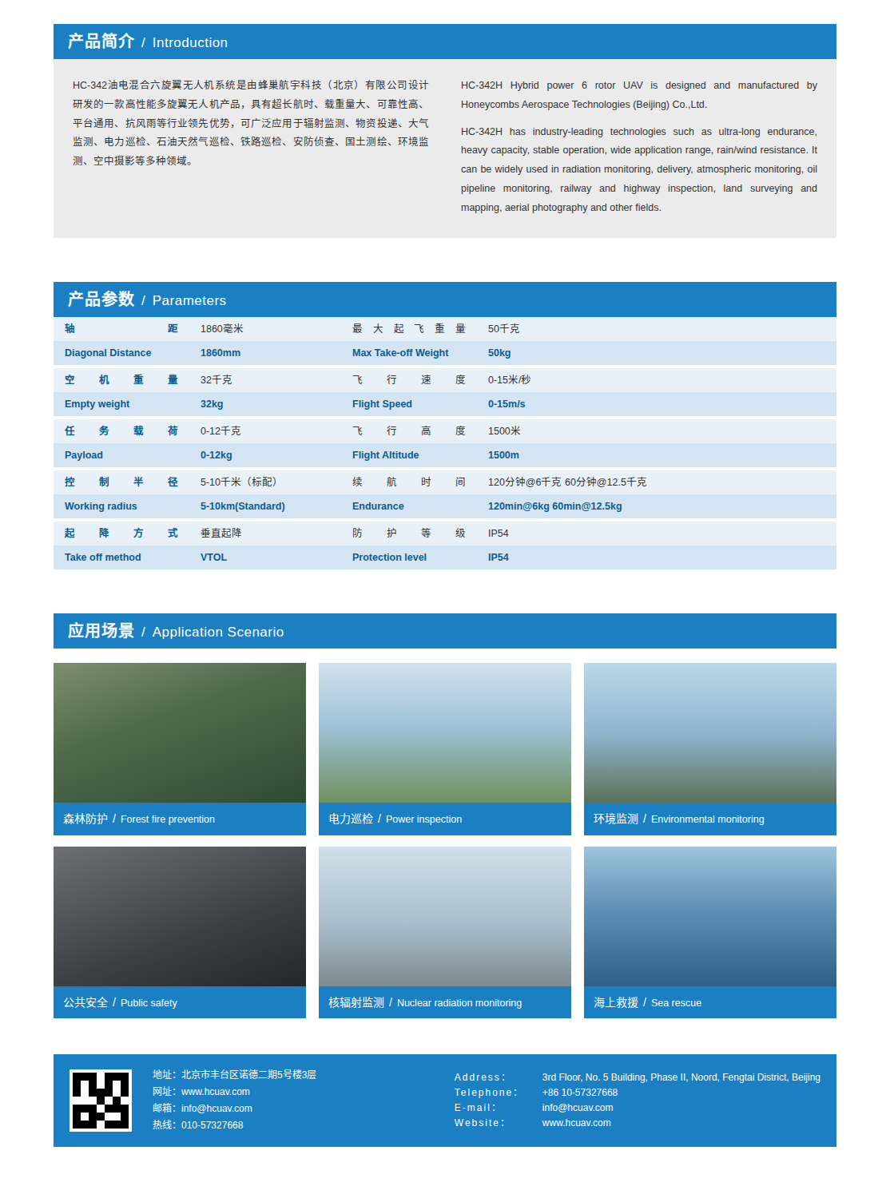产品简介/Introduction
HC-342油电混合六旋翼无人机系统是由蜂巢航宇科技（北京）有限公司设计研发的一款高性能多旋翼无人机产品，具有超长航时、载重量大、可靠性高、平台通用、抗风雨等行业领先优势，可广泛应用于辐射监测、物资投递、大气监测、电力巡检、石油天然气巡检、铁路巡检、安防侦查、国土测绘、环境监测、空中摄影等多种领域。
HC-342H Hybrid power 6 rotor UAV is designed and manufactured by Honeycombs Aerospace Technologies (Beijing) Co.,Ltd.
HC-342H has industry-leading technologies such as ultra-long endurance, heavy capacity, stable operation, wide application range, rain/wind resistance. It can be widely used in radiation monitoring, delivery, atmospheric monitoring, oil pipeline monitoring, railway and highway inspection, land surveying and mapping, aerial photography and other fields.
产品参数/Parameters
| 轴 距 | 1860毫米 | 最 大 起 飞 重 量 | 50千克 |
| Diagonal Distance | 1860mm | Max Take-off Weight | 50kg |
| 空 机 重 量 | 32千克 | 飞 行 速 度 | 0-15米/秒 |
| Empty weight | 32kg | Flight Speed | 0-15m/s |
| 任 务 载 荷 | 0-12千克 | 飞 行 高 度 | 1500米 |
| Payload | 0-12kg | Flight Altitude | 1500m |
| 控 制 半 径 | 5-10千米（标配） | 续 航 时 间 | 120分钟@6千克 60分钟@12.5千克 |
| Working radius | 5-10km(Standard) | Endurance | 120min@6kg 60min@12.5kg |
| 起 降 方 式 | 垂直起降 | 防 护 等 级 | IP54 |
| Take off method | VTOL | Protection level | IP54 |
应用场景/Application Scenario
森林防护/Forest fire prevention
电力巡检/Power inspection
环境监测/Environmental monitoring
公共安全/Public safety
核辐射监测/Nuclear radiation monitoring
海上救援/Sea rescue
地址：北京市丰台区诺德二期5号楼3层
网址：www.hcuav.com
邮箱：info@hcuav.com
热线：010-57327668
Address：
3rd Floor, No. 5 Building, Phase II, Noord, Fengtai District, Beijing
Telephone：
+86 10-57327668
E-mail：
info@hcuav.com
Website：
www.hcuav.com